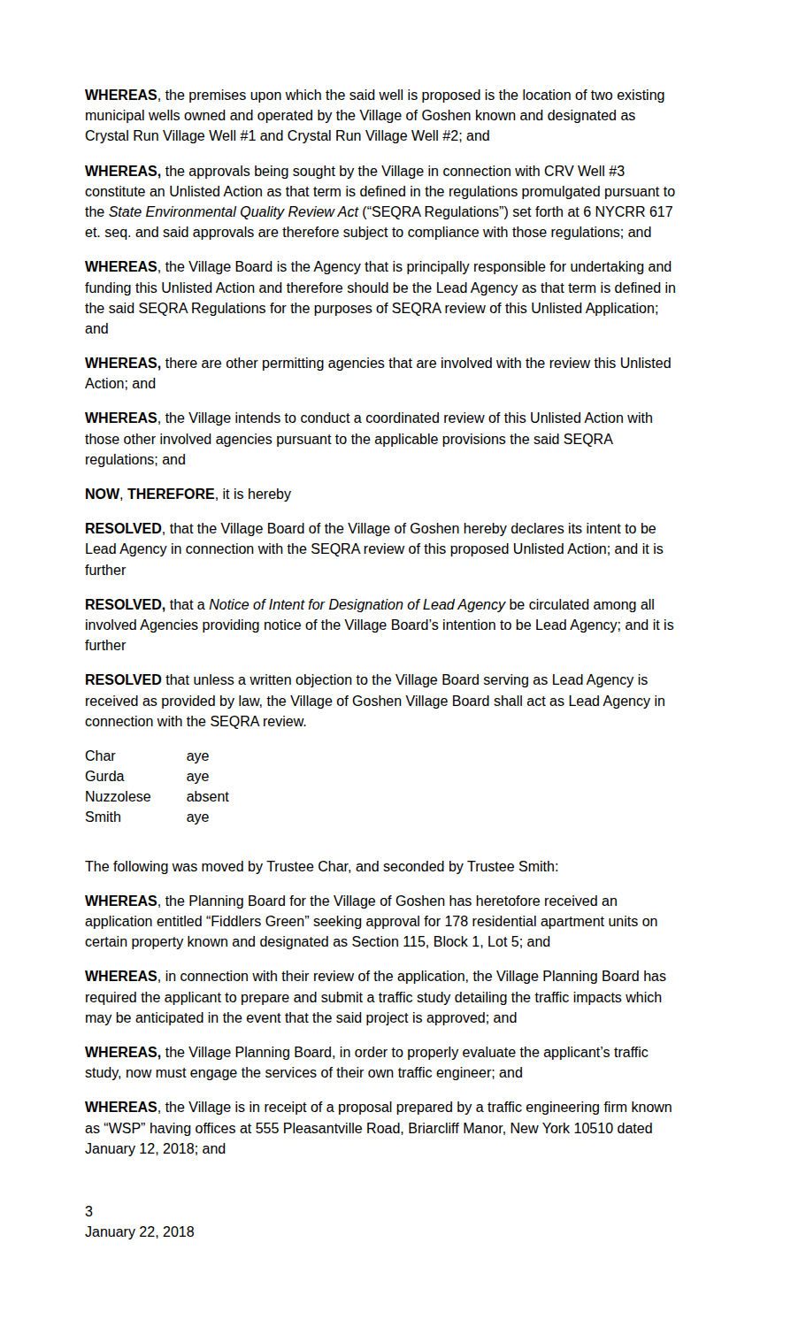WHEREAS, the premises upon which the said well is proposed is the location of two existing municipal wells owned and operated by the Village of Goshen known and designated as Crystal Run Village Well #1 and Crystal Run Village Well #2; and
WHEREAS, the approvals being sought by the Village in connection with CRV Well #3 constitute an Unlisted Action as that term is defined in the regulations promulgated pursuant to the State Environmental Quality Review Act (“SEQRA Regulations”) set forth at 6 NYCRR 617 et. seq. and said approvals are therefore subject to compliance with those regulations; and
WHEREAS, the Village Board is the Agency that is principally responsible for undertaking and funding this Unlisted Action and therefore should be the Lead Agency as that term is defined in the said SEQRA Regulations for the purposes of SEQRA review of this Unlisted Application; and
WHEREAS, there are other permitting agencies that are involved with the review this Unlisted Action; and
WHEREAS, the Village intends to conduct a coordinated review of this Unlisted Action with those other involved agencies pursuant to the applicable provisions the said SEQRA regulations; and
NOW, THEREFORE, it is hereby
RESOLVED, that the Village Board of the Village of Goshen hereby declares its intent to be Lead Agency in connection with the SEQRA review of this proposed Unlisted Action; and it is further
RESOLVED, that a Notice of Intent for Designation of Lead Agency be circulated among all involved Agencies providing notice of the Village Board’s intention to be Lead Agency; and it is further
RESOLVED that unless a written objection to the Village Board serving as Lead Agency is received as provided by law, the Village of Goshen Village Board shall act as Lead Agency in connection with the SEQRA review.
| Char | aye |
| Gurda | aye |
| Nuzzolese | absent |
| Smith | aye |
The following was moved by Trustee Char, and seconded by Trustee Smith:
WHEREAS, the Planning Board for the Village of Goshen has heretofore received an application entitled “Fiddlers Green” seeking approval for 178 residential apartment units on certain property known and designated as Section 115, Block 1, Lot 5; and
WHEREAS, in connection with their review of the application, the Village Planning Board has required the applicant to prepare and submit a traffic study detailing the traffic impacts which may be anticipated in the event that the said project is approved; and
WHEREAS, the Village Planning Board, in order to properly evaluate the applicant’s traffic study, now must engage the services of their own traffic engineer; and
WHEREAS, the Village is in receipt of a proposal prepared by a traffic engineering firm known as “WSP” having offices at 555 Pleasantville Road, Briarcliff Manor, New York 10510 dated January 12, 2018; and
3
January 22, 2018